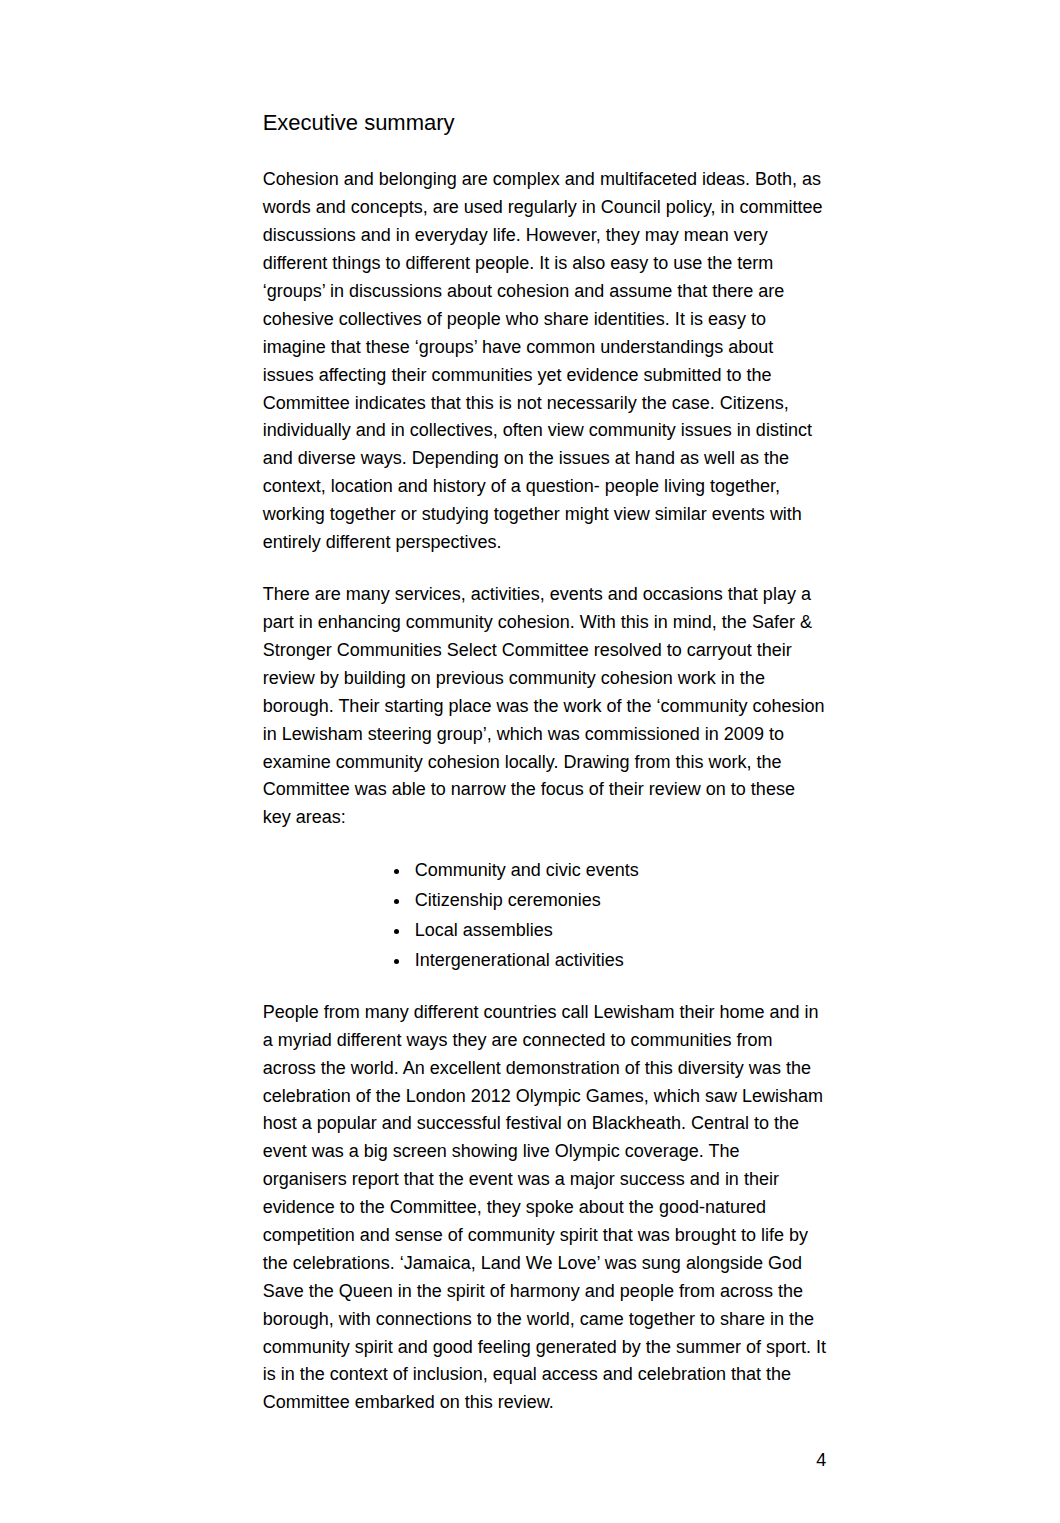Executive summary
Cohesion and belonging are complex and multifaceted ideas. Both, as words and concepts, are used regularly in Council policy, in committee discussions and in everyday life. However, they may mean very different things to different people. It is also easy to use the term ‘groups’ in discussions about cohesion and assume that there are cohesive collectives of people who share identities. It is easy to imagine that these ‘groups’ have common understandings about issues affecting their communities yet evidence submitted to the Committee indicates that this is not necessarily the case. Citizens, individually and in collectives, often view community issues in distinct and diverse ways. Depending on the issues at hand as well as the context, location and history of a question- people living together, working together or studying together might view similar events with entirely different perspectives.
There are many services, activities, events and occasions that play a part in enhancing community cohesion. With this in mind, the Safer & Stronger Communities Select Committee resolved to carryout their review by building on previous community cohesion work in the borough. Their starting place was the work of the ‘community cohesion in Lewisham steering group’, which was commissioned in 2009 to examine community cohesion locally. Drawing from this work, the Committee was able to narrow the focus of their review on to these key areas:
Community and civic events
Citizenship ceremonies
Local assemblies
Intergenerational activities
People from many different countries call Lewisham their home and in a myriad different ways they are connected to communities from across the world. An excellent demonstration of this diversity was the celebration of the London 2012 Olympic Games, which saw Lewisham host a popular and successful festival on Blackheath. Central to the event was a big screen showing live Olympic coverage. The organisers report that the event was a major success and in their evidence to the Committee, they spoke about the good-natured competition and sense of community spirit that was brought to life by the celebrations. ‘Jamaica, Land We Love’ was sung alongside God Save the Queen in the spirit of harmony and people from across the borough, with connections to the world, came together to share in the community spirit and good feeling generated by the summer of sport. It is in the context of inclusion, equal access and celebration that the Committee embarked on this review.
4